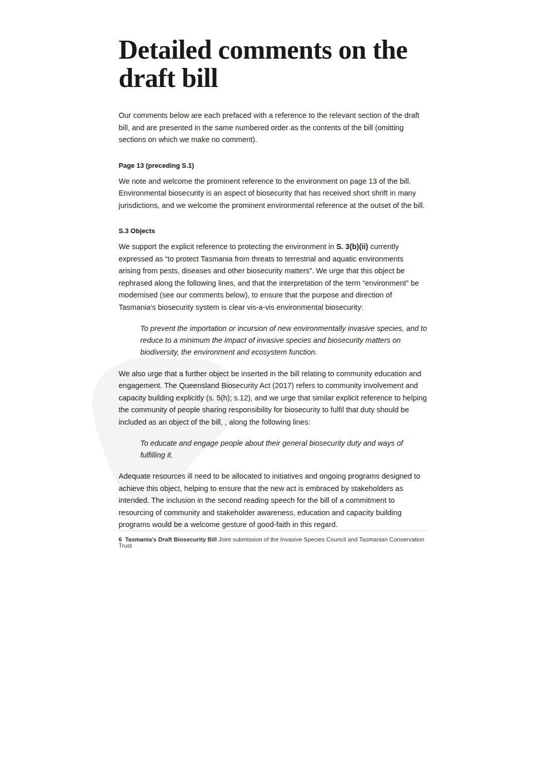Detailed comments on the
draft bill
Our comments below are each prefaced with a reference to the relevant section of the draft bill, and are presented in the same numbered order as the contents of the bill (omitting sections on which we make no comment).
Page 13 (preceding S.1)
We note and welcome the prominent reference to the environment on page 13 of the bill. Environmental biosecurity is an aspect of biosecurity that has received short shrift in many jurisdictions, and we welcome the prominent environmental reference at the outset of the bill.
S.3 Objects
We support the explicit reference to protecting the environment in S. 3(b)(ii) currently expressed as “to protect Tasmania from threats to terrestrial and aquatic environments arising from pests, diseases and other biosecurity matters”. We urge that this object be rephrased along the following lines, and that the interpretation of the term “environment” be modernised (see our comments below), to ensure that the purpose and direction of Tasmania’s biosecurity system is clear vis-a-vis environmental biosecurity:
To prevent the importation or incursion of new environmentally invasive species, and to reduce to a minimum the impact of invasive species and biosecurity matters on biodiversity, the environment and ecosystem function.
We also urge that a further object be inserted in the bill relating to community education and engagement. The Queensland Biosecurity Act (2017) refers to community involvement and capacity building explicitly (s. 5(h); s.12), and we urge that similar explicit reference to helping the community of people sharing responsibility for biosecurity to fulfil that duty should be included as an object of the bill, , along the following lines:
To educate and engage people about their general biosecurity duty and ways of fulfilling it.
Adequate resources ill need to be allocated to initiatives and ongoing programs designed to achieve this object, helping to ensure that the new act is embraced by stakeholders as intended. The inclusion in the second reading speech for the bill of a commitment to resourcing of community and stakeholder awareness, education and capacity building programs would be a welcome gesture of good-faith in this regard.
6 Tasmania’s Draft Biosecurity Bill Joint submission of the Invasive Species Council and Tasmanian Conservation Trust